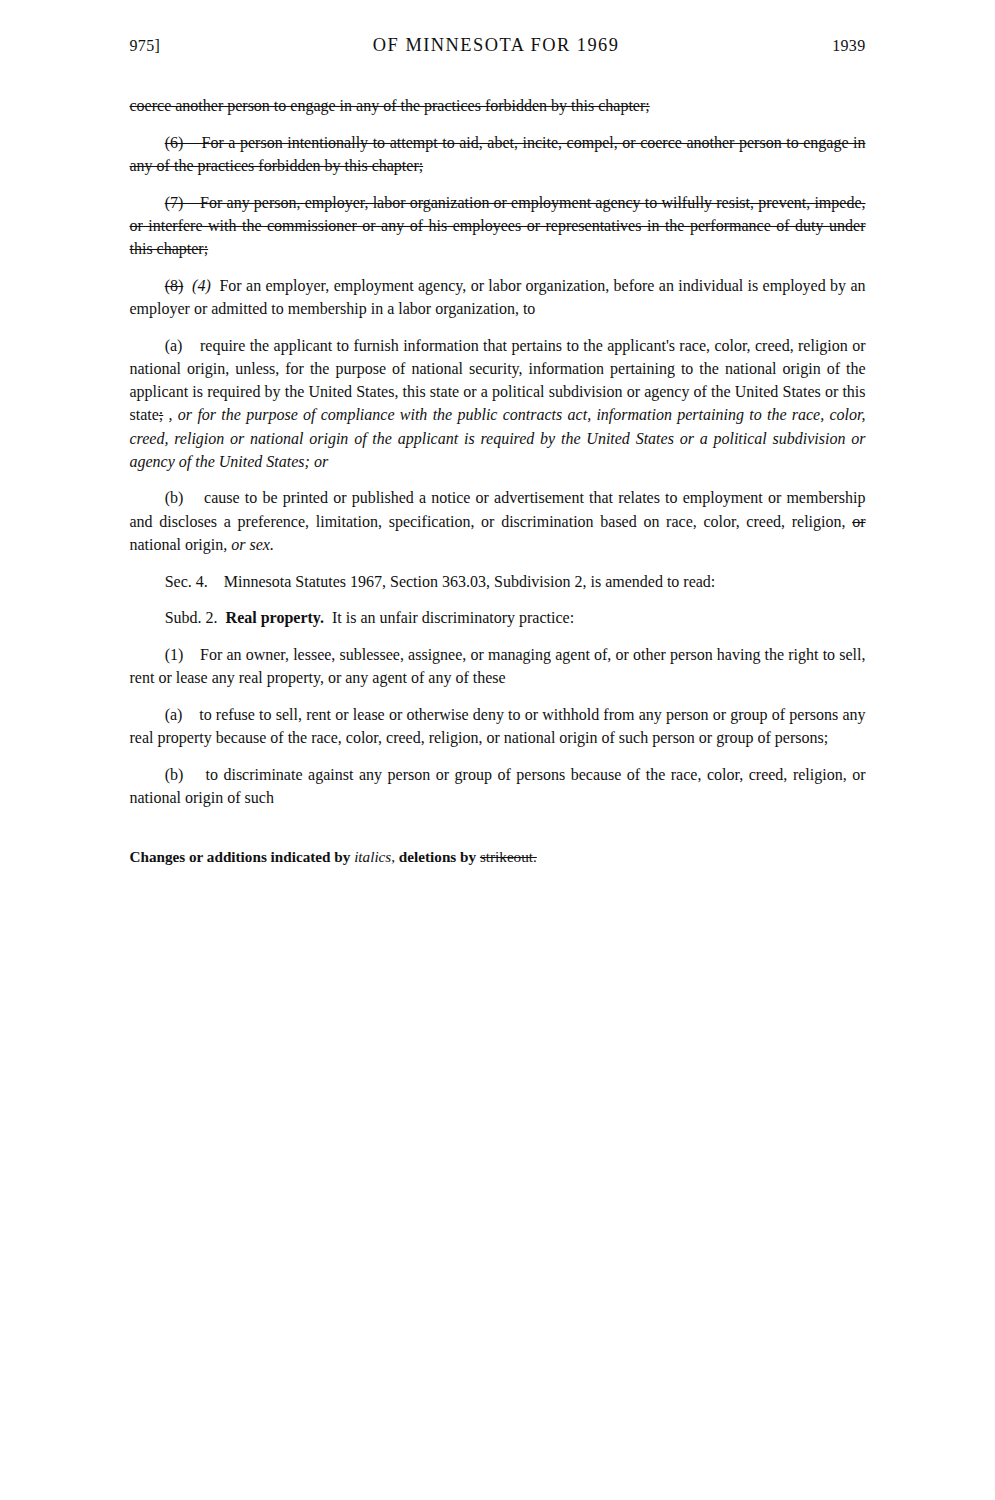975]
OF MINNESOTA FOR 1969
1939
coerce another person to engage in any of the practices forbidden by this chapter;
(6) For a person intentionally to attempt to aid, abet, incite, compel, or coerce another person to engage in any of the practices forbidden by this chapter;
(7) For any person, employer, labor organization or employment agency to wilfully resist, prevent, impede, or interfere with the commissioner or any of his employees or representatives in the performance of duty under this chapter;
(8) (4) For an employer, employment agency, or labor organization, before an individual is employed by an employer or admitted to membership in a labor organization, to
(a) require the applicant to furnish information that pertains to the applicant's race, color, creed, religion or national origin, unless, for the purpose of national security, information pertaining to the national origin of the applicant is required by the United States, this state or a political subdivision or agency of the United States or this state; , or for the purpose of compliance with the public contracts act, information pertaining to the race, color, creed, religion or national origin of the applicant is required by the United States or a political subdivision or agency of the United States; or
(b) cause to be printed or published a notice or advertisement that relates to employment or membership and discloses a preference, limitation, specification, or discrimination based on race, color, creed, religion, or national origin, or sex.
Sec. 4. Minnesota Statutes 1967, Section 363.03, Subdivision 2, is amended to read:
Subd. 2. Real property. It is an unfair discriminatory practice:
(1) For an owner, lessee, sublessee, assignee, or managing agent of, or other person having the right to sell, rent or lease any real property, or any agent of any of these
(a) to refuse to sell, rent or lease or otherwise deny to or withhold from any person or group of persons any real property because of the race, color, creed, religion, or national origin of such person or group of persons;
(b) to discriminate against any person or group of persons because of the race, color, creed, religion, or national origin of such
Changes or additions indicated by italics, deletions by strikeout.